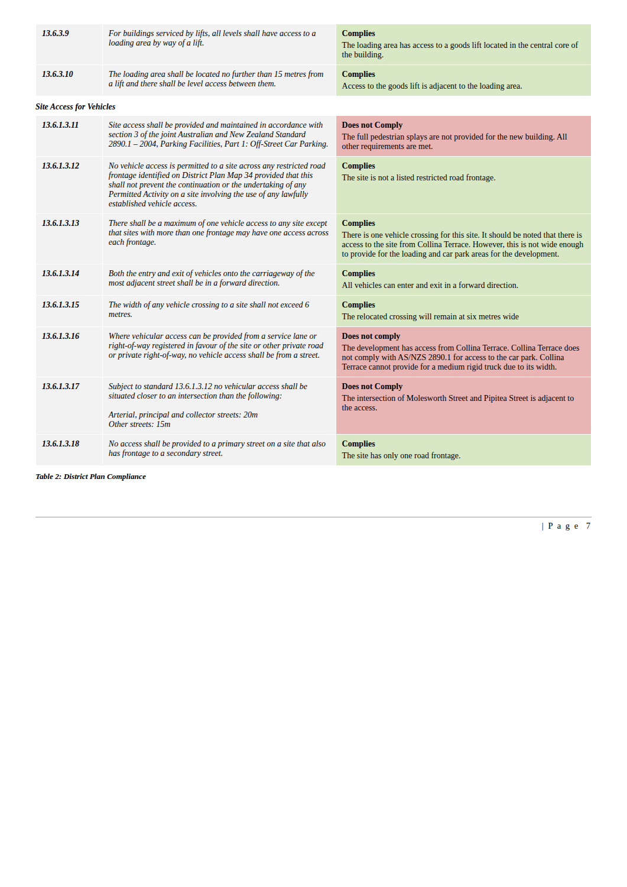| 13.6.3.9 | For buildings serviced by lifts, all levels shall have access to a loading area by way of a lift. | Complies The loading area has access to a goods lift located in the central core of the building. |
| 13.6.3.10 | The loading area shall be located no further than 15 metres from a lift and there shall be level access between them. | Complies Access to the goods lift is adjacent to the loading area. |
Site Access for Vehicles
| 13.6.1.3.11 | Site access shall be provided and maintained in accordance with section 3 of the joint Australian and New Zealand Standard 2890.1 – 2004, Parking Facilities, Part 1: Off-Street Car Parking. | Does not Comply The full pedestrian splays are not provided for the new building. All other requirements are met. |
| 13.6.1.3.12 | No vehicle access is permitted to a site across any restricted road frontage identified on District Plan Map 34 provided that this shall not prevent the continuation or the undertaking of any Permitted Activity on a site involving the use of any lawfully established vehicle access. | Complies The site is not a listed restricted road frontage. |
| 13.6.1.3.13 | There shall be a maximum of one vehicle access to any site except that sites with more than one frontage may have one access across each frontage. | Complies There is one vehicle crossing for this site. It should be noted that there is access to the site from Collina Terrace. However, this is not wide enough to provide for the loading and car park areas for the development. |
| 13.6.1.3.14 | Both the entry and exit of vehicles onto the carriageway of the most adjacent street shall be in a forward direction. | Complies All vehicles can enter and exit in a forward direction. |
| 13.6.1.3.15 | The width of any vehicle crossing to a site shall not exceed 6 metres. | Complies The relocated crossing will remain at six metres wide |
| 13.6.1.3.16 | Where vehicular access can be provided from a service lane or right-of-way registered in favour of the site or other private road or private right-of-way, no vehicle access shall be from a street. | Does not comply The development has access from Collina Terrace. Collina Terrace does not comply with AS/NZS 2890.1 for access to the car park. Collina Terrace cannot provide for a medium rigid truck due to its width. |
| 13.6.1.3.17 | Subject to standard 13.6.1.3.12 no vehicular access shall be situated closer to an intersection than the following: Arterial, principal and collector streets: 20m Other streets: 15m | Does not Comply The intersection of Molesworth Street and Pipitea Street is adjacent to the access. |
| 13.6.1.3.18 | No access shall be provided to a primary street on a site that also has frontage to a secondary street. | Complies The site has only one road frontage. |
Table 2: District Plan Compliance
| P a g e 7